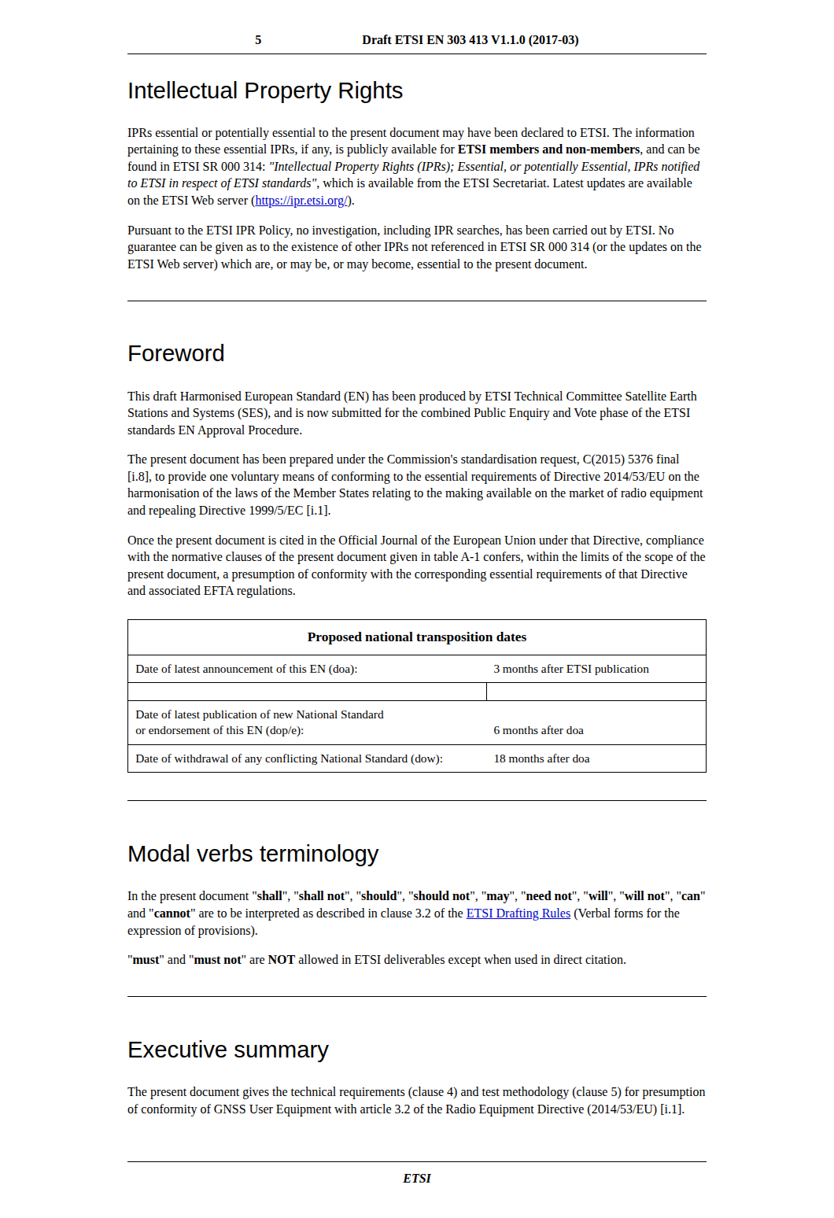5 Draft ETSI EN 303 413 V1.1.0 (2017-03)
Intellectual Property Rights
IPRs essential or potentially essential to the present document may have been declared to ETSI. The information pertaining to these essential IPRs, if any, is publicly available for ETSI members and non-members, and can be found in ETSI SR 000 314: "Intellectual Property Rights (IPRs); Essential, or potentially Essential, IPRs notified to ETSI in respect of ETSI standards", which is available from the ETSI Secretariat. Latest updates are available on the ETSI Web server (https://ipr.etsi.org/).
Pursuant to the ETSI IPR Policy, no investigation, including IPR searches, has been carried out by ETSI. No guarantee can be given as to the existence of other IPRs not referenced in ETSI SR 000 314 (or the updates on the ETSI Web server) which are, or may be, or may become, essential to the present document.
Foreword
This draft Harmonised European Standard (EN) has been produced by ETSI Technical Committee Satellite Earth Stations and Systems (SES), and is now submitted for the combined Public Enquiry and Vote phase of the ETSI standards EN Approval Procedure.
The present document has been prepared under the Commission's standardisation request, C(2015) 5376 final [i.8], to provide one voluntary means of conforming to the essential requirements of Directive 2014/53/EU on the harmonisation of the laws of the Member States relating to the making available on the market of radio equipment and repealing Directive 1999/5/EC [i.1].
Once the present document is cited in the Official Journal of the European Union under that Directive, compliance with the normative clauses of the present document given in table A-1 confers, within the limits of the scope of the present document, a presumption of conformity with the corresponding essential requirements of that Directive and associated EFTA regulations.
| Proposed national transposition dates |
| --- |
| Date of latest announcement of this EN (doa): | 3 months after ETSI publication |
| Date of latest publication of new National Standard or endorsement of this EN (dop/e): | 6 months after doa |
| Date of withdrawal of any conflicting National Standard (dow): | 18 months after doa |
Modal verbs terminology
In the present document "shall", "shall not", "should", "should not", "may", "need not", "will", "will not", "can" and "cannot" are to be interpreted as described in clause 3.2 of the ETSI Drafting Rules (Verbal forms for the expression of provisions).
"must" and "must not" are NOT allowed in ETSI deliverables except when used in direct citation.
Executive summary
The present document gives the technical requirements (clause 4) and test methodology (clause 5) for presumption of conformity of GNSS User Equipment with article 3.2 of the Radio Equipment Directive (2014/53/EU) [i.1].
ETSI